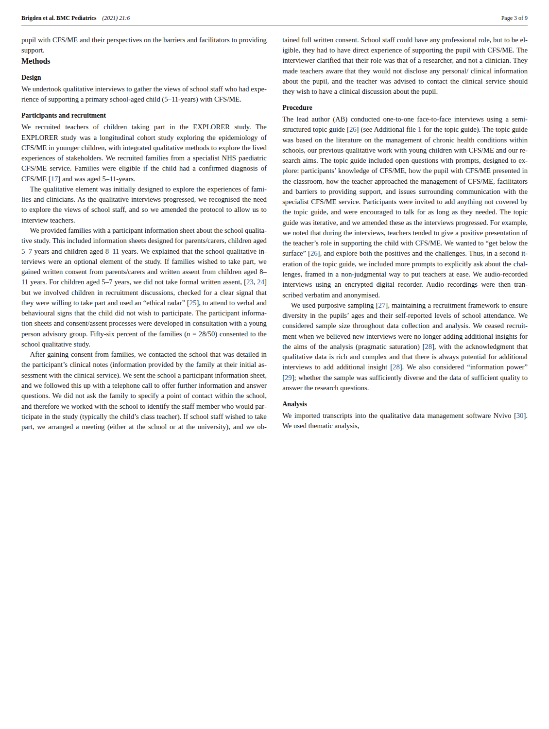Brigden et al. BMC Pediatrics (2021) 21:6
Page 3 of 9
pupil with CFS/ME and their perspectives on the barriers and facilitators to providing support.
Methods
Design
We undertook qualitative interviews to gather the views of school staff who had experience of supporting a primary school-aged child (5–11-years) with CFS/ME.
Participants and recruitment
We recruited teachers of children taking part in the EXPLORER study. The EXPLORER study was a longitudinal cohort study exploring the epidemiology of CFS/ME in younger children, with integrated qualitative methods to explore the lived experiences of stakeholders. We recruited families from a specialist NHS paediatric CFS/ME service. Families were eligible if the child had a confirmed diagnosis of CFS/ME [17] and was aged 5–11-years.
The qualitative element was initially designed to explore the experiences of families and clinicians. As the qualitative interviews progressed, we recognised the need to explore the views of school staff, and so we amended the protocol to allow us to interview teachers.
We provided families with a participant information sheet about the school qualitative study. This included information sheets designed for parents/carers, children aged 5–7 years and children aged 8–11 years. We explained that the school qualitative interviews were an optional element of the study. If families wished to take part, we gained written consent from parents/carers and written assent from children aged 8–11 years. For children aged 5–7 years, we did not take formal written assent, [23, 24] but we involved children in recruitment discussions, checked for a clear signal that they were willing to take part and used an “ethical radar” [25], to attend to verbal and behavioural signs that the child did not wish to participate. The participant information sheets and consent/assent processes were developed in consultation with a young person advisory group. Fifty-six percent of the families (n = 28/50) consented to the school qualitative study.
After gaining consent from families, we contacted the school that was detailed in the participant’s clinical notes (information provided by the family at their initial assessment with the clinical service). We sent the school a participant information sheet, and we followed this up with a telephone call to offer further information and answer questions. We did not ask the family to specify a point of contact within the school, and therefore we worked with the school to identify the staff member who would participate in the study (typically the child’s class teacher). If school staff wished to take part, we arranged a meeting (either at the school or at the university), and we obtained full written consent. School staff could have any professional role, but to be eligible, they had to have direct experience of supporting the pupil with CFS/ME. The interviewer clarified that their role was that of a researcher, and not a clinician. They made teachers aware that they would not disclose any personal/ clinical information about the pupil, and the teacher was advised to contact the clinical service should they wish to have a clinical discussion about the pupil.
Procedure
The lead author (AB) conducted one-to-one face-to-face interviews using a semi-structured topic guide [26] (see Additional file 1 for the topic guide). The topic guide was based on the literature on the management of chronic health conditions within schools, our previous qualitative work with young children with CFS/ME and our research aims. The topic guide included open questions with prompts, designed to explore: participants’ knowledge of CFS/ME, how the pupil with CFS/ME presented in the classroom, how the teacher approached the management of CFS/ME, facilitators and barriers to providing support, and issues surrounding communication with the specialist CFS/ME service. Participants were invited to add anything not covered by the topic guide, and were encouraged to talk for as long as they needed. The topic guide was iterative, and we amended these as the interviews progressed. For example, we noted that during the interviews, teachers tended to give a positive presentation of the teacher’s role in supporting the child with CFS/ME. We wanted to “get below the surface” [26], and explore both the positives and the challenges. Thus, in a second iteration of the topic guide, we included more prompts to explicitly ask about the challenges, framed in a non-judgmental way to put teachers at ease. We audio-recorded interviews using an encrypted digital recorder. Audio recordings were then transcribed verbatim and anonymised.
We used purposive sampling [27], maintaining a recruitment framework to ensure diversity in the pupils’ ages and their self-reported levels of school attendance. We considered sample size throughout data collection and analysis. We ceased recruitment when we believed new interviews were no longer adding additional insights for the aims of the analysis (pragmatic saturation) [28], with the acknowledgment that qualitative data is rich and complex and that there is always potential for additional interviews to add additional insight [28]. We also considered “information power” [29]; whether the sample was sufficiently diverse and the data of sufficient quality to answer the research questions.
Analysis
We imported transcripts into the qualitative data management software Nvivo [30]. We used thematic analysis,